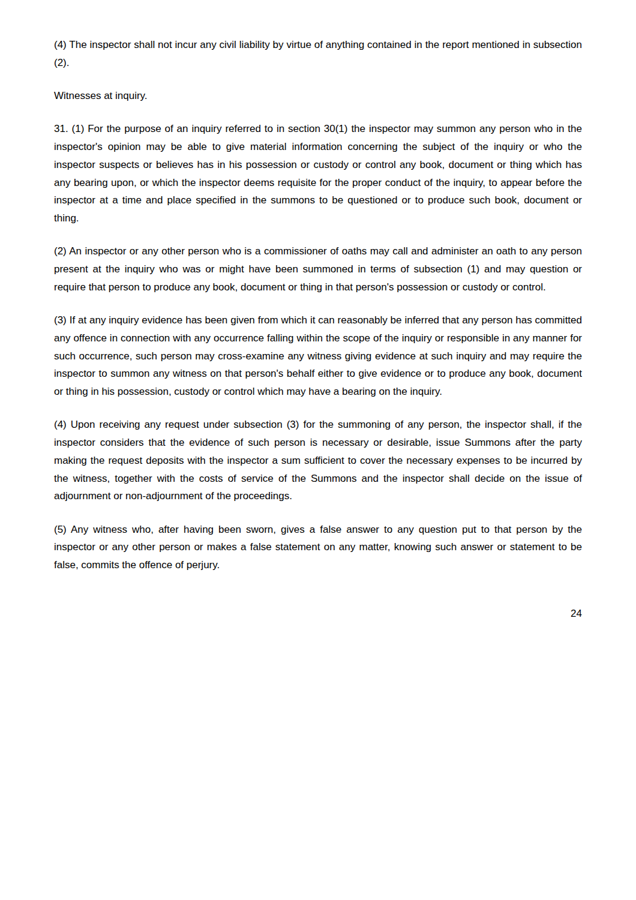(4) The inspector shall not incur any civil liability by virtue of anything contained in the report mentioned in subsection (2).
Witnesses at inquiry.
31. (1) For the purpose of an inquiry referred to in section 30(1) the inspector may summon any person who in the inspector's opinion may be able to give material information concerning the subject of the inquiry or who the inspector suspects or believes has in his possession or custody or control any book, document or thing which has any bearing upon, or which the inspector deems requisite for the proper conduct of the inquiry, to appear before the inspector at a time and place specified in the summons to be questioned or to produce such book, document or thing.
(2) An inspector or any other person who is a commissioner of oaths may call and administer an oath to any person present at the inquiry who was or might have been summoned in terms of subsection (1) and may question or require that person to produce any book, document or thing in that person's possession or custody or control.
(3) If at any inquiry evidence has been given from which it can reasonably be inferred that any person has committed any offence in connection with any occurrence falling within the scope of the inquiry or responsible in any manner for such occurrence, such person may cross-examine any witness giving evidence at such inquiry and may require the inspector to summon any witness on that person's behalf either to give evidence or to produce any book, document or thing in his possession, custody or control which may have a bearing on the inquiry.
(4) Upon receiving any request under subsection (3) for the summoning of any person, the inspector shall, if the inspector considers that the evidence of such person is necessary or desirable, issue Summons after the party making the request deposits with the inspector a sum sufficient to cover the necessary expenses to be incurred by the witness, together with the costs of service of the Summons and the inspector shall decide on the issue of adjournment or non-adjournment of the proceedings.
(5) Any witness who, after having been sworn, gives a false answer to any question put to that person by the inspector or any other person or makes a false statement on any matter, knowing such answer or statement to be false, commits the offence of perjury.
24